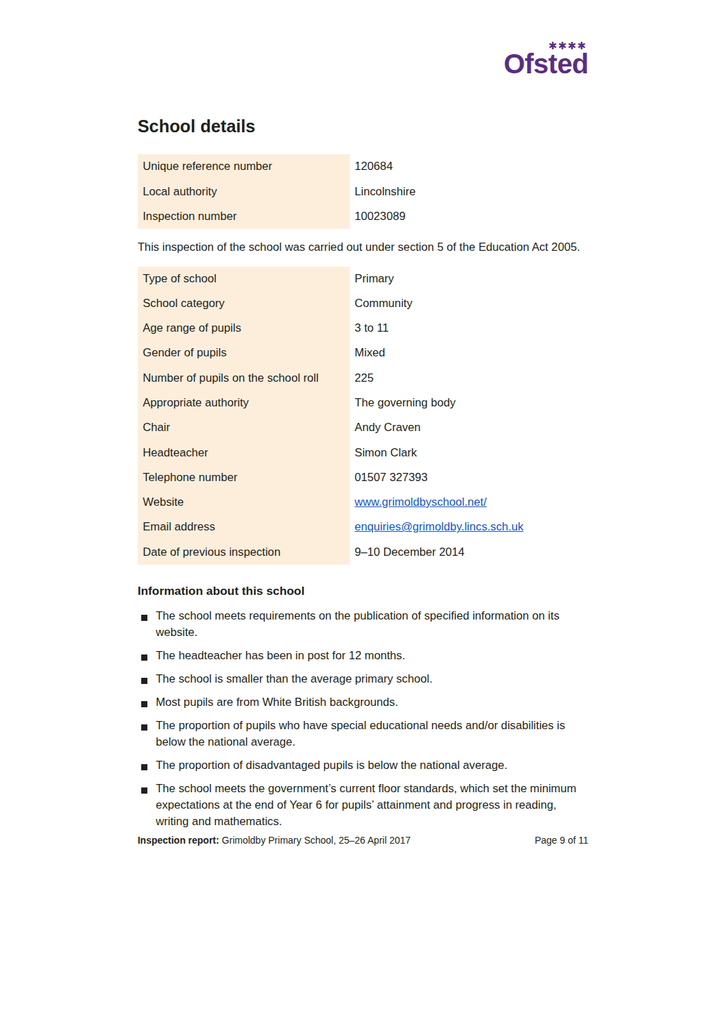✱✱✱✱ Ofsted
School details
| Unique reference number | 120684 |
| Local authority | Lincolnshire |
| Inspection number | 10023089 |
This inspection of the school was carried out under section 5 of the Education Act 2005.
| Type of school | Primary |
| School category | Community |
| Age range of pupils | 3 to 11 |
| Gender of pupils | Mixed |
| Number of pupils on the school roll | 225 |
| Appropriate authority | The governing body |
| Chair | Andy Craven |
| Headteacher | Simon Clark |
| Telephone number | 01507 327393 |
| Website | www.grimoldbyschool.net/ |
| Email address | enquiries@grimoldby.lincs.sch.uk |
| Date of previous inspection | 9–10 December 2014 |
Information about this school
The school meets requirements on the publication of specified information on its website.
The headteacher has been in post for 12 months.
The school is smaller than the average primary school.
Most pupils are from White British backgrounds.
The proportion of pupils who have special educational needs and/or disabilities is below the national average.
The proportion of disadvantaged pupils is below the national average.
The school meets the government’s current floor standards, which set the minimum expectations at the end of Year 6 for pupils’ attainment and progress in reading, writing and mathematics.
Inspection report: Grimoldby Primary School, 25–26 April 2017
Page 9 of 11